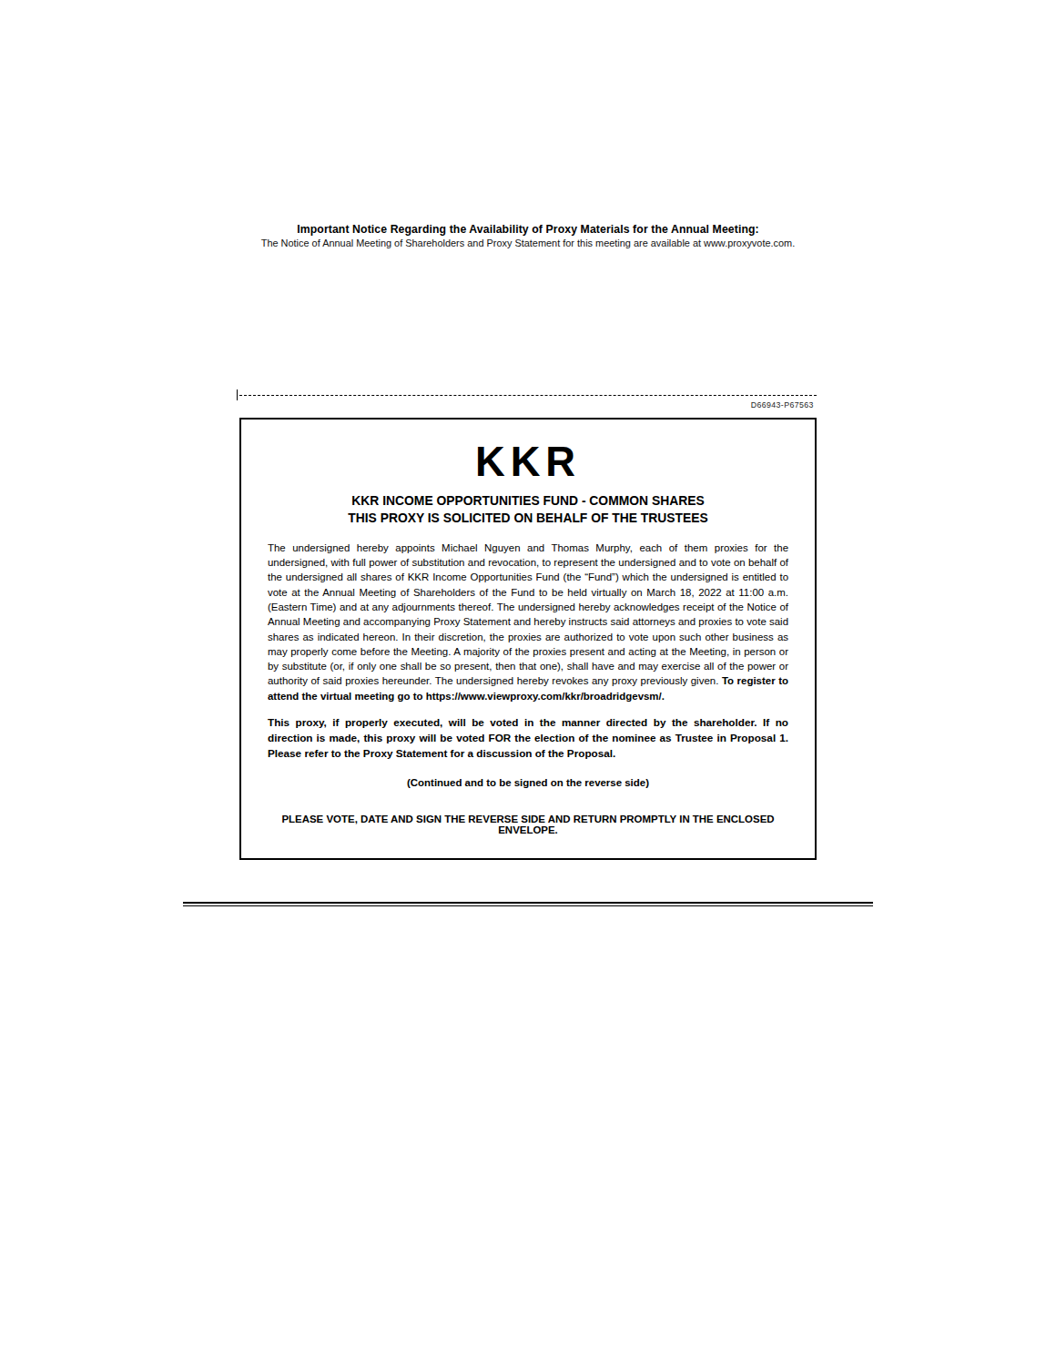Important Notice Regarding the Availability of Proxy Materials for the Annual Meeting:
The Notice of Annual Meeting of Shareholders and Proxy Statement for this meeting are available at www.proxyvote.com.
D66943-P67563
KKR
KKR INCOME OPPORTUNITIES FUND - COMMON SHARES THIS PROXY IS SOLICITED ON BEHALF OF THE TRUSTEES
The undersigned hereby appoints Michael Nguyen and Thomas Murphy, each of them proxies for the undersigned, with full power of substitution and revocation, to represent the undersigned and to vote on behalf of the undersigned all shares of KKR Income Opportunities Fund (the “Fund”) which the undersigned is entitled to vote at the Annual Meeting of Shareholders of the Fund to be held virtually on March 18, 2022 at 11:00 a.m. (Eastern Time) and at any adjournments thereof. The undersigned hereby acknowledges receipt of the Notice of Annual Meeting and accompanying Proxy Statement and hereby instructs said attorneys and proxies to vote said shares as indicated hereon. In their discretion, the proxies are authorized to vote upon such other business as may properly come before the Meeting. A majority of the proxies present and acting at the Meeting, in person or by substitute (or, if only one shall be so present, then that one), shall have and may exercise all of the power or authority of said proxies hereunder. The undersigned hereby revokes any proxy previously given. To register to attend the virtual meeting go to https://www.viewproxy.com/kkr/broadridgevsm/.
This proxy, if properly executed, will be voted in the manner directed by the shareholder. If no direction is made, this proxy will be voted FOR the election of the nominee as Trustee in Proposal 1. Please refer to the Proxy Statement for a discussion of the Proposal.
(Continued and to be signed on the reverse side)
PLEASE VOTE, DATE AND SIGN THE REVERSE SIDE AND RETURN PROMPTLY IN THE ENCLOSED ENVELOPE.